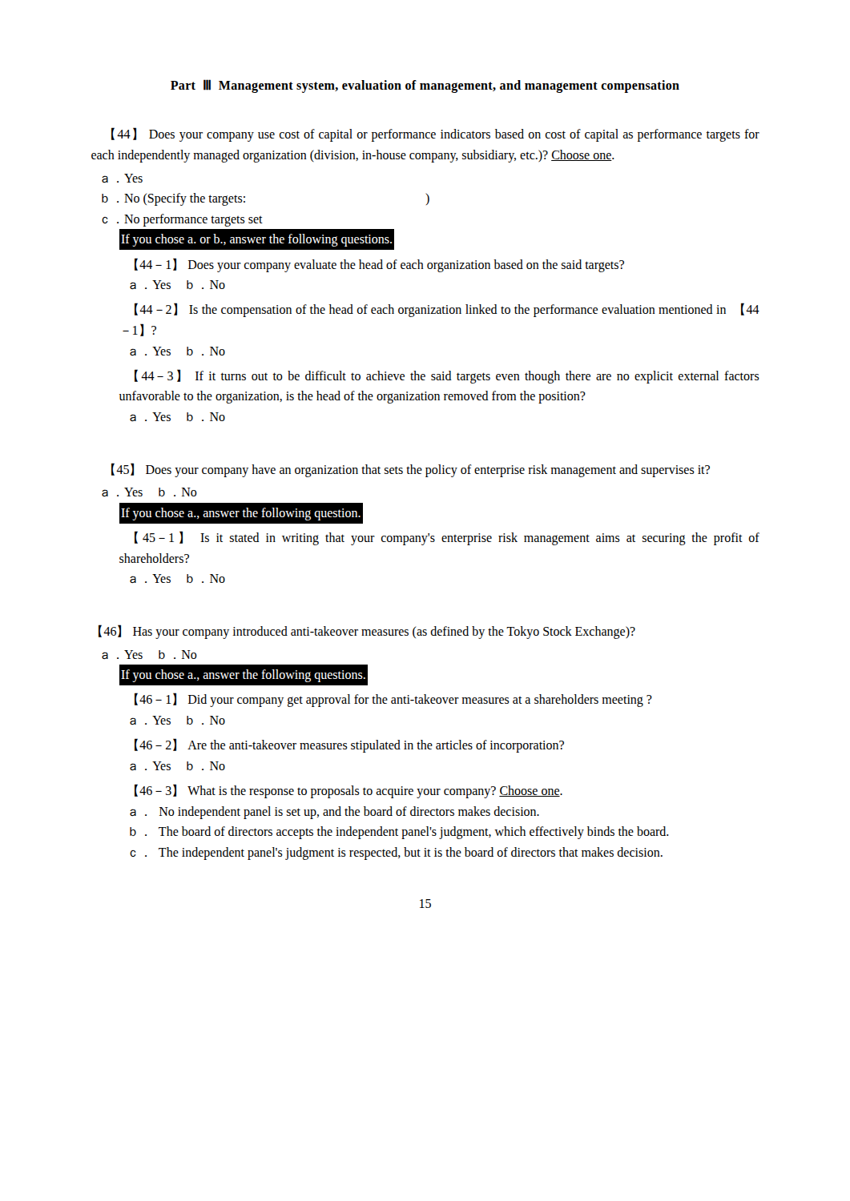Part Ⅲ Management system, evaluation of management, and management compensation
【44】 Does your company use cost of capital or performance indicators based on cost of capital as performance targets for each independently managed organization (division, in-house company, subsidiary, etc.)? Choose one.
ａ．Yes
ｂ．No (Specify the targets: )
ｃ．No performance targets set
If you chose a. or b., answer the following questions.
【44－1】 Does your company evaluate the head of each organization based on the said targets?
ａ．Yes ｂ．No
【44－2】 Is the compensation of the head of each organization linked to the performance evaluation mentioned in 【44－1】?
ａ．Yes ｂ．No
【44－3】 If it turns out to be difficult to achieve the said targets even though there are no explicit external factors unfavorable to the organization, is the head of the organization removed from the position?
ａ．Yes ｂ．No
【45】 Does your company have an organization that sets the policy of enterprise risk management and supervises it?
ａ．Yes ｂ．No
If you chose a., answer the following question.
【45－1】 Is it stated in writing that your company's enterprise risk management aims at securing the profit of shareholders?
ａ．Yes ｂ．No
【46】 Has your company introduced anti-takeover measures (as defined by the Tokyo Stock Exchange)?
ａ．Yes ｂ．No
If you chose a., answer the following questions.
【46－1】 Did your company get approval for the anti-takeover measures at a shareholders meeting ?
ａ．Yes ｂ．No
【46－2】 Are the anti-takeover measures stipulated in the articles of incorporation?
ａ．Yes ｂ．No
【46－3】 What is the response to proposals to acquire your company? Choose one.
ａ． No independent panel is set up, and the board of directors makes decision.
ｂ． The board of directors accepts the independent panel's judgment, which effectively binds the board.
ｃ． The independent panel's judgment is respected, but it is the board of directors that makes decision.
15